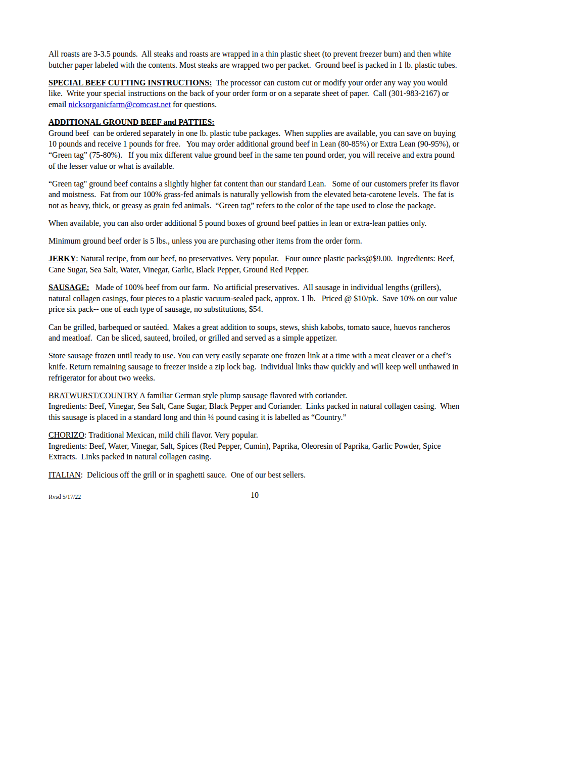All roasts are 3-3.5 pounds. All steaks and roasts are wrapped in a thin plastic sheet (to prevent freezer burn) and then white butcher paper labeled with the contents. Most steaks are wrapped two per packet. Ground beef is packed in 1 lb. plastic tubes.
SPECIAL BEEF CUTTING INSTRUCTIONS: The processor can custom cut or modify your order any way you would like. Write your special instructions on the back of your order form or on a separate sheet of paper. Call (301-983-2167) or email nicksorganicfarm@comcast.net for questions.
ADDITIONAL GROUND BEEF and PATTIES:
Ground beef can be ordered separately in one lb. plastic tube packages. When supplies are available, you can save on buying 10 pounds and receive 1 pounds for free. You may order additional ground beef in Lean (80-85%) or Extra Lean (90-95%), or “Green tag” (75-80%). If you mix different value ground beef in the same ten pound order, you will receive and extra pound of the lesser value or what is available.
“Green tag" ground beef contains a slightly higher fat content than our standard Lean. Some of our customers prefer its flavor and moistness. Fat from our 100% grass-fed animals is naturally yellowish from the elevated beta-carotene levels. The fat is not as heavy, thick, or greasy as grain fed animals. “Green tag” refers to the color of the tape used to close the package.
When available, you can also order additional 5 pound boxes of ground beef patties in lean or extra-lean patties only.
Minimum ground beef order is 5 lbs., unless you are purchasing other items from the order form.
JERKY: Natural recipe, from our beef, no preservatives. Very popular. Four ounce plastic packs@$9.00. Ingredients: Beef, Cane Sugar, Sea Salt, Water, Vinegar, Garlic, Black Pepper, Ground Red Pepper.
SAUSAGE: Made of 100% beef from our farm. No artificial preservatives. All sausage in individual lengths (grillers), natural collagen casings, four pieces to a plastic vacuum-sealed pack, approx. 1 lb. Priced @ $10/pk. Save 10% on our value price six pack-- one of each type of sausage, no substitutions, $54.
Can be grilled, barbequed or sautéed. Makes a great addition to soups, stews, shish kabobs, tomato sauce, huevos rancheros and meatloaf. Can be sliced, sauteed, broiled, or grilled and served as a simple appetizer.
Store sausage frozen until ready to use. You can very easily separate one frozen link at a time with a meat cleaver or a chef’s knife. Return remaining sausage to freezer inside a zip lock bag. Individual links thaw quickly and will keep well unthawed in refrigerator for about two weeks.
BRATWURST/COUNTRY A familiar German style plump sausage flavored with coriander.
Ingredients: Beef, Vinegar, Sea Salt, Cane Sugar, Black Pepper and Coriander. Links packed in natural collagen casing. When this sausage is placed in a standard long and thin ¼ pound casing it is labelled as “Country.”
CHORIZO: Traditional Mexican, mild chili flavor. Very popular.
Ingredients: Beef, Water, Vinegar, Salt, Spices (Red Pepper, Cumin), Paprika, Oleoresin of Paprika, Garlic Powder, Spice Extracts. Links packed in natural collagen casing.
ITALIAN: Delicious off the grill or in spaghetti sauce. One of our best sellers.
Rvsd 5/17/22
10